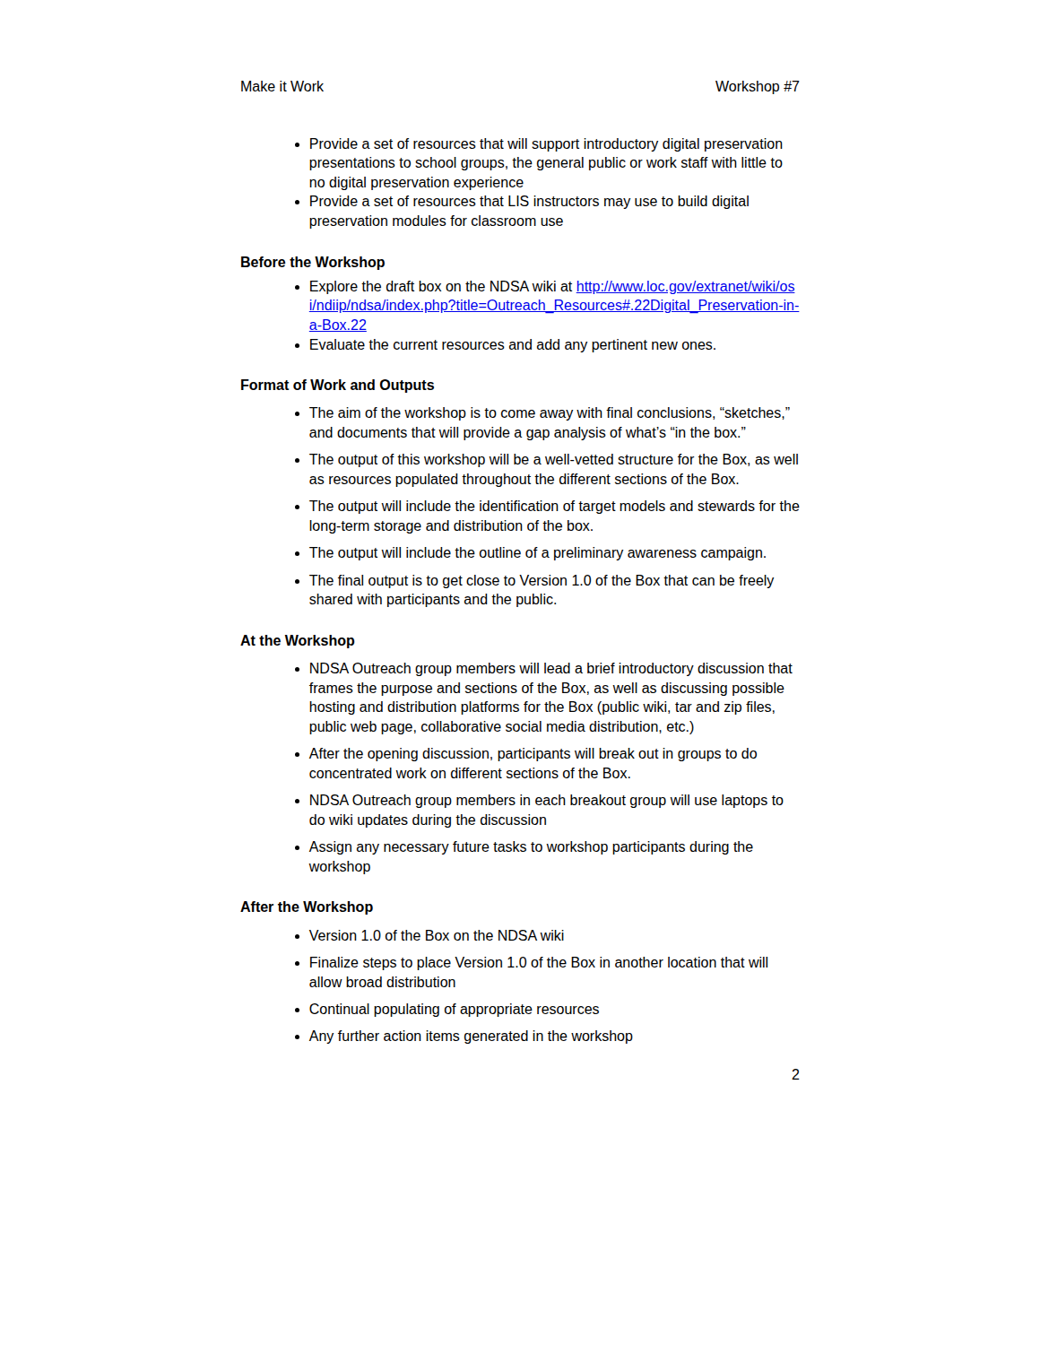Make it Work
Workshop #7
Provide a set of resources that will support introductory digital preservation presentations to school groups, the general public or work staff with little to no digital preservation experience
Provide a set of resources that LIS instructors may use to build digital preservation modules for classroom use
Before the Workshop
Explore the draft box on the NDSA wiki at http://www.loc.gov/extranet/wiki/osi/ndiip/ndsa/index.php?title=Outreach_Resources#.22Digital_Preservation-in-a-Box.22
Evaluate the current resources and add any pertinent new ones.
Format of Work and Outputs
The aim of the workshop is to come away with final conclusions, “sketches,” and documents that will provide a gap analysis of what’s “in the box.”
The output of this workshop will be a well-vetted structure for the Box, as well as resources populated throughout the different sections of the Box.
The output will include the identification of target models and stewards for the long-term storage and distribution of the box.
The output will include the outline of a preliminary awareness campaign.
The final output is to get close to Version 1.0 of the Box that can be freely shared with participants and the public.
At the Workshop
NDSA Outreach group members will lead a brief introductory discussion that frames the purpose and sections of the Box, as well as discussing possible hosting and distribution platforms for the Box (public wiki, tar and zip files, public web page, collaborative social media distribution, etc.)
After the opening discussion, participants will break out in groups to do concentrated work on different sections of the Box.
NDSA Outreach group members in each breakout group will use laptops to do wiki updates during the discussion
Assign any necessary future tasks to workshop participants during the workshop
After the Workshop
Version 1.0 of the Box on the NDSA wiki
Finalize steps to place Version 1.0 of the Box in another location that will allow broad distribution
Continual populating of appropriate resources
Any further action items generated in the workshop
2